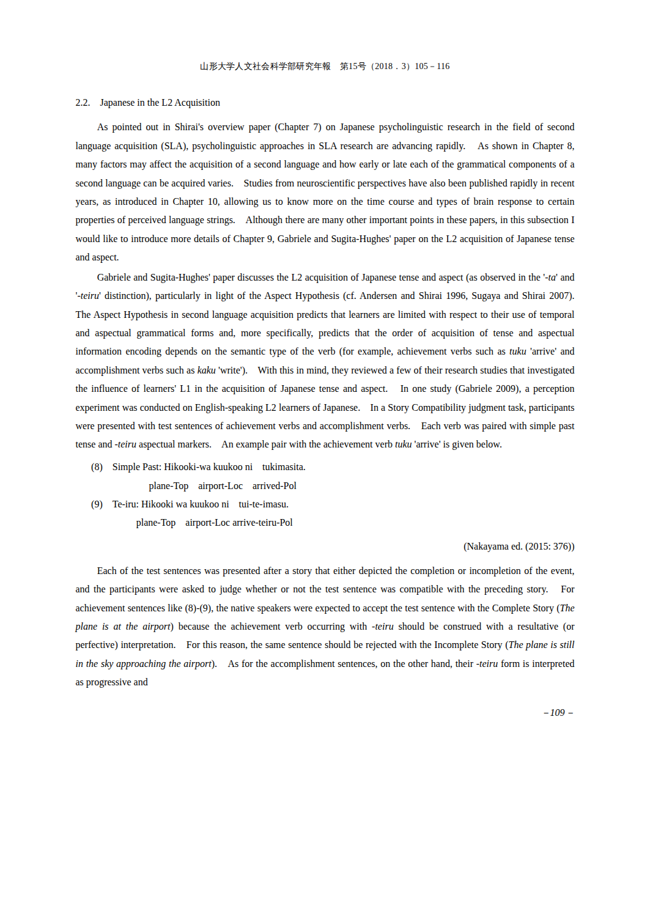山形大学人文社会科学部研究年報　第15号（2018．3）105－116
2.2.　Japanese in the L2 Acquisition
As pointed out in Shirai's overview paper (Chapter 7) on Japanese psycholinguistic research in the field of second language acquisition (SLA), psycholinguistic approaches in SLA research are advancing rapidly.　As shown in Chapter 8, many factors may affect the acquisition of a second language and how early or late each of the grammatical components of a second language can be acquired varies.　Studies from neuroscientific perspectives have also been published rapidly in recent years, as introduced in Chapter 10, allowing us to know more on the time course and types of brain response to certain properties of perceived language strings.　Although there are many other important points in these papers, in this subsection I would like to introduce more details of Chapter 9, Gabriele and Sugita-Hughes' paper on the L2 acquisition of Japanese tense and aspect.
Gabriele and Sugita-Hughes' paper discusses the L2 acquisition of Japanese tense and aspect (as observed in the '-ta' and '-teiru' distinction), particularly in light of the Aspect Hypothesis (cf. Andersen and Shirai 1996, Sugaya and Shirai 2007).　The Aspect Hypothesis in second language acquisition predicts that learners are limited with respect to their use of temporal and aspectual grammatical forms and, more specifically, predicts that the order of acquisition of tense and aspectual information encoding depends on the semantic type of the verb (for example, achievement verbs such as tuku 'arrive' and accomplishment verbs such as kaku 'write').　With this in mind, they reviewed a few of their research studies that investigated the influence of learners' L1 in the acquisition of Japanese tense and aspect.　In one study (Gabriele 2009), a perception experiment was conducted on English-speaking L2 learners of Japanese.　In a Story Compatibility judgment task, participants were presented with test sentences of achievement verbs and accomplishment verbs.　Each verb was paired with simple past tense and -teiru aspectual markers.　An example pair with the achievement verb tuku 'arrive' is given below.
(8)　Simple Past: Hikooki-wa kuukoo ni　tukimasita.
plane-Top　airport-Loc　arrived-Pol
(9)　Te-iru: Hikooki wa kuukoo ni　tui-te-imasu.
plane-Top　airport-Loc arrive-teiru-Pol
(Nakayama ed. (2015: 376))
Each of the test sentences was presented after a story that either depicted the completion or incompletion of the event, and the participants were asked to judge whether or not the test sentence was compatible with the preceding story.　For achievement sentences like (8)-(9), the native speakers were expected to accept the test sentence with the Complete Story (The plane is at the airport) because the achievement verb occurring with -teiru should be construed with a resultative (or perfective) interpretation.　For this reason, the same sentence should be rejected with the Incomplete Story (The plane is still in the sky approaching the airport).　As for the accomplishment sentences, on the other hand, their -teiru form is interpreted as progressive and
－109－